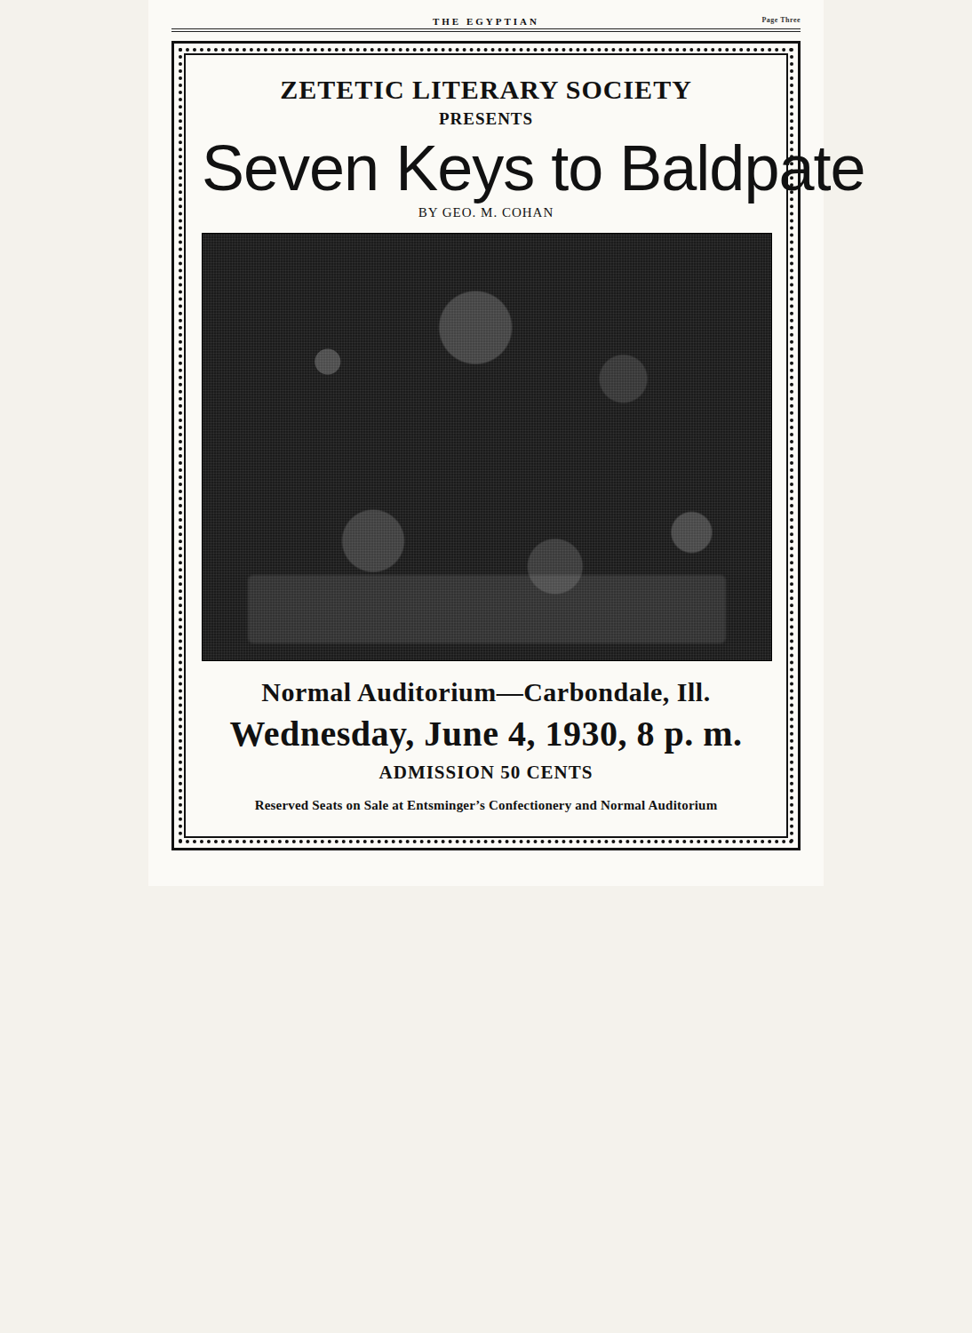Page Three
The Egyptian
Zetetic Literary Society
Presents
Seven Keys to Baldpate
By Geo. M. Cohan
Normal Auditorium—Carbondale, Ill.
Wednesday, June 4, 1930, 8 p. m.
Admission 50 Cents
Reserved Seats on Sale at Entsminger’s Confectionery and Normal Auditorium